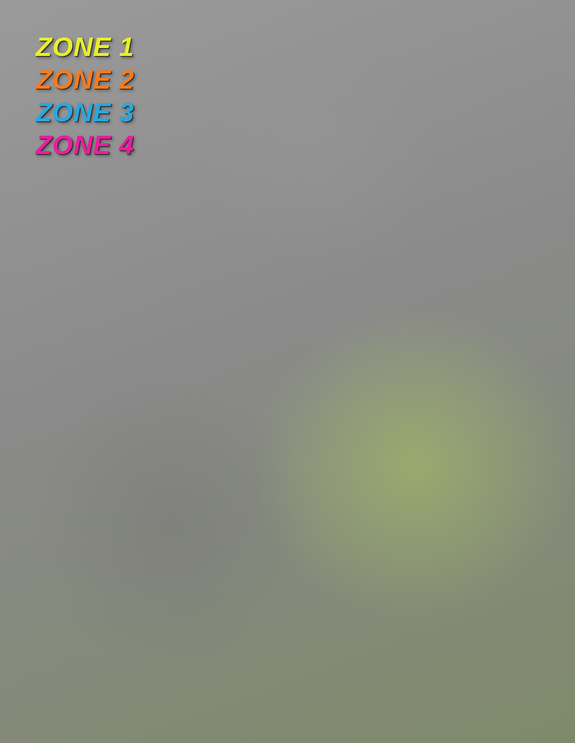Zone 1
Zone 2
Zone 3
Zone 4